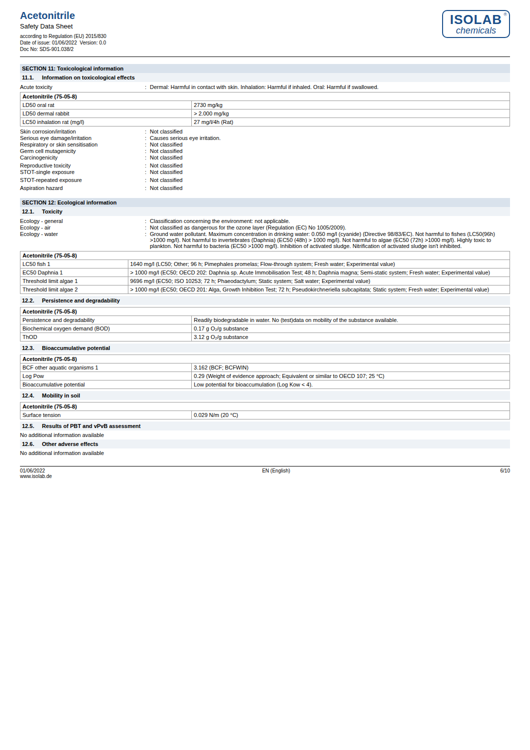Acetonitrile
Safety Data Sheet
according to Regulation (EU) 2015/830
Date of issue: 01/06/2022 Version: 0.0
Doc No: SDS-901.038/2
®
ISOLAB
chemicals
SECTION 11: Toxicological information
11.1. Information on toxicological effects
Acute toxicity
:
Dermal: Harmful in contact with skin. Inhalation: Harmful if inhaled. Oral: Harmful if swallowed.
| Acetonitrile (75-05-8) |
| --- |
| LD50 oral rat | 2730 mg/kg |
| LD50 dermal rabbit | > 2.000 mg/kg |
| LC50 inhalation rat (mg/l) | 27 mg/l/4h (Rat) |
Skin corrosion/irritation
:
Not classified
Serious eye damage/irritation
:
Causes serious eye irritation.
Respiratory or skin sensitisation
:
Not classified
Germ cell mutagenicity
:
Not classified
Carcinogenicity
:
Not classified
Reproductive toxicity
:
Not classified
STOT-single exposure
:
Not classified
STOT-repeated exposure
:
Not classified
Aspiration hazard
:
Not classified
SECTION 12: Ecological information
12.1. Toxicity
Ecology - general
:
Classification concerning the environment: not applicable.
Ecology - air
:
Not classified as dangerous for the ozone layer (Regulation (EC) No 1005/2009).
Ecology - water
:
Ground water pollutant. Maximum concentration in drinking water: 0.050 mg/l (cyanide) (Directive 98/83/EC). Not harmful to fishes (LC50(96h) >1000 mg/l). Not harmful to invertebrates (Daphnia) (EC50 (48h) > 1000 mg/l). Not harmful to algae (EC50 (72h) >1000 mg/l). Highly toxic to plankton. Not harmful to bacteria (EC50 >1000 mg/l). Inhibition of activated sludge. Nitrification of activated sludge isn't inhibited.
| Acetonitrile (75-05-8) |
| --- |
| LC50 fish 1 | 1640 mg/l (LC50; Other; 96 h; Pimephales promelas; Flow-through system; Fresh water; Experimental value) |
| EC50 Daphnia 1 | > 1000 mg/l (EC50; OECD 202: Daphnia sp. Acute Immobilisation Test; 48 h; Daphnia magna; Semi-static system; Fresh water; Experimental value) |
| Threshold limit algae 1 | 9696 mg/l (EC50; ISO 10253; 72 h; Phaeodactylum; Static system; Salt water; Experimental value) |
| Threshold limit algae 2 | > 1000 mg/l (EC50; OECD 201: Alga, Growth Inhibition Test; 72 h; Pseudokirchneriella subcapitata; Static system; Fresh water; Experimental value) |
12.2. Persistence and degradability
| Acetonitrile (75-05-8) |
| --- |
| Persistence and degradability | Readily biodegradable in water. No (test)data on mobility of the substance available. |
| Biochemical oxygen demand (BOD) | 0.17 g O₂/g substance |
| ThOD | 3.12 g O₂/g substance |
12.3. Bioaccumulative potential
| Acetonitrile (75-05-8) |
| --- |
| BCF other aquatic organisms 1 | 3.162 (BCF; BCFWIN) |
| Log Pow | 0.29 (Weight of evidence approach; Equivalent or similar to OECD 107; 25 °C) |
| Bioaccumulative potential | Low potential for bioaccumulation (Log Kow < 4). |
12.4. Mobility in soil
| Acetonitrile (75-05-8) |
| --- |
| Surface tension | 0.029 N/m (20 °C) |
12.5. Results of PBT and vPvB assessment
No additional information available
12.6. Other adverse effects
No additional information available
01/06/2022
www.isolab.de
EN (English)
6/10